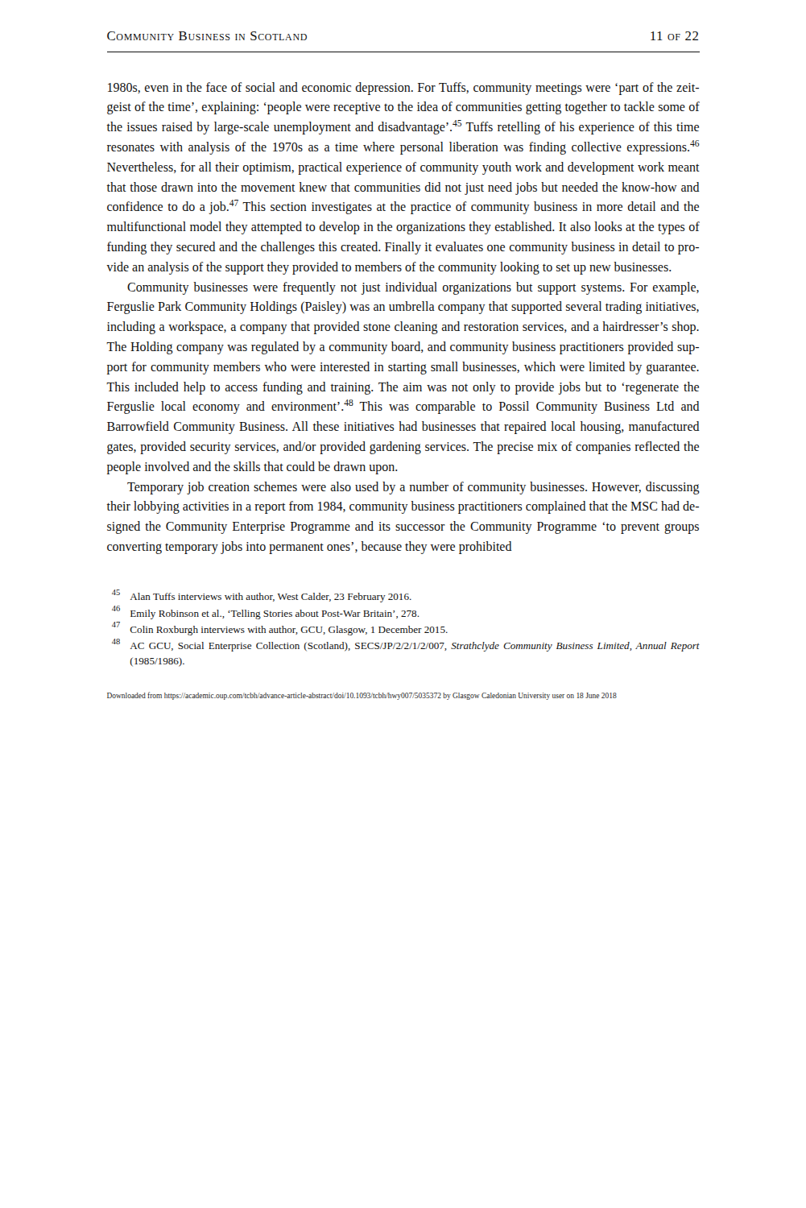Community Business in Scotland 11 of 22
1980s, even in the face of social and economic depression. For Tuffs, community meetings were ‘part of the zeitgeist of the time’, explaining: ‘people were receptive to the idea of communities getting together to tackle some of the issues raised by large-scale unemployment and disadvantage’.45 Tuffs retelling of his experience of this time resonates with analysis of the 1970s as a time where personal liberation was finding collective expressions.46 Nevertheless, for all their optimism, practical experience of community youth work and development work meant that those drawn into the movement knew that communities did not just need jobs but needed the know-how and confidence to do a job.47 This section investigates at the practice of community business in more detail and the multifunctional model they attempted to develop in the organizations they established. It also looks at the types of funding they secured and the challenges this created. Finally it evaluates one community business in detail to provide an analysis of the support they provided to members of the community looking to set up new businesses.
Community businesses were frequently not just individual organizations but support systems. For example, Ferguslie Park Community Holdings (Paisley) was an umbrella company that supported several trading initiatives, including a workspace, a company that provided stone cleaning and restoration services, and a hairdresser’s shop. The Holding company was regulated by a community board, and community business practitioners provided support for community members who were interested in starting small businesses, which were limited by guarantee. This included help to access funding and training. The aim was not only to provide jobs but to ‘regenerate the Ferguslie local economy and environment’.48 This was comparable to Possil Community Business Ltd and Barrowfield Community Business. All these initiatives had businesses that repaired local housing, manufactured gates, provided security services, and/or provided gardening services. The precise mix of companies reflected the people involved and the skills that could be drawn upon.
Temporary job creation schemes were also used by a number of community businesses. However, discussing their lobbying activities in a report from 1984, community business practitioners complained that the MSC had designed the Community Enterprise Programme and its successor the Community Programme ‘to prevent groups converting temporary jobs into permanent ones’, because they were prohibited
Alan Tuffs interviews with author, West Calder, 23 February 2016.
Emily Robinson et al., ‘Telling Stories about Post-War Britain’, 278.
Colin Roxburgh interviews with author, GCU, Glasgow, 1 December 2015.
AC GCU, Social Enterprise Collection (Scotland), SECS/JP/2/2/1/2/007, Strathclyde Community Business Limited, Annual Report (1985/1986).
Downloaded from https://academic.oup.com/tcbh/advance-article-abstract/doi/10.1093/tcbh/hwy007/5035372 by Glasgow Caledonian University user on 18 June 2018